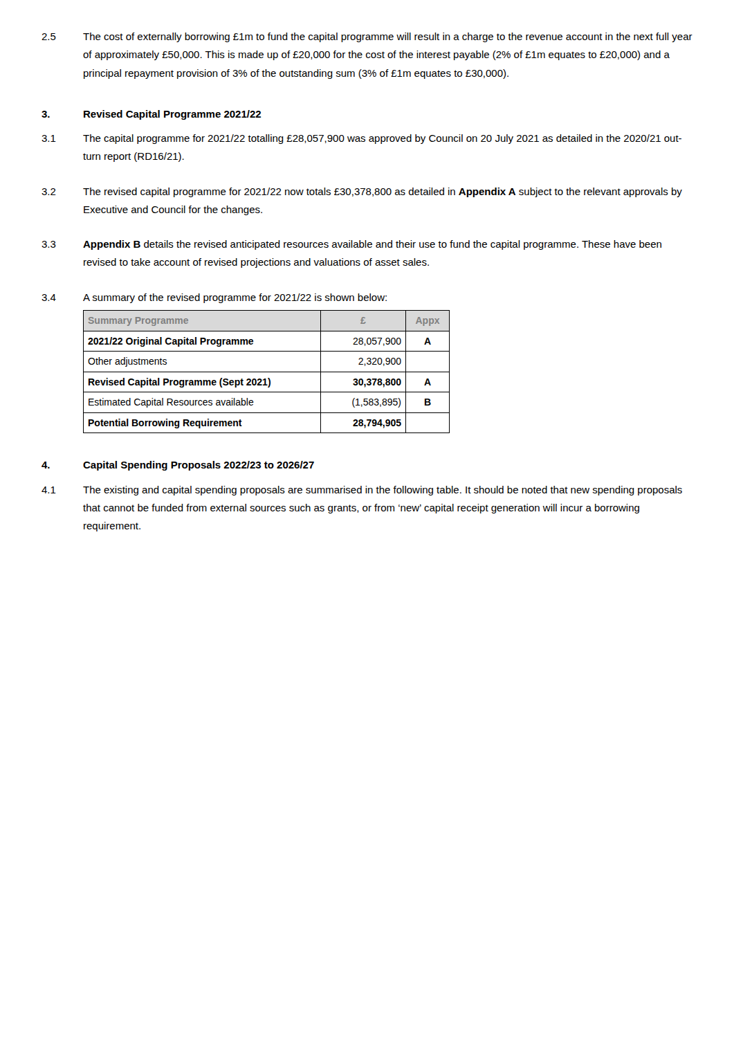2.5
The cost of externally borrowing £1m to fund the capital programme will result in a charge to the revenue account in the next full year of approximately £50,000. This is made up of £20,000 for the cost of the interest payable (2% of £1m equates to £20,000) and a principal repayment provision of 3% of the outstanding sum (3% of £1m equates to £30,000).
3.
Revised Capital Programme 2021/22
3.1
The capital programme for 2021/22 totalling £28,057,900 was approved by Council on 20 July 2021 as detailed in the 2020/21 out-turn report (RD16/21).
3.2
The revised capital programme for 2021/22 now totals £30,378,800 as detailed in Appendix A subject to the relevant approvals by Executive and Council for the changes.
3.3
Appendix B details the revised anticipated resources available and their use to fund the capital programme. These have been revised to take account of revised projections and valuations of asset sales.
3.4
A summary of the revised programme for 2021/22 is shown below:
| Summary Programme | £ | Appx |
| --- | --- | --- |
| 2021/22 Original Capital Programme | 28,057,900 | A |
| Other adjustments | 2,320,900 | |
| Revised Capital Programme (Sept 2021) | 30,378,800 | A |
| Estimated Capital Resources available | (1,583,895) | B |
| Potential Borrowing Requirement | 28,794,905 | |
4.
Capital Spending Proposals 2022/23 to 2026/27
4.1
The existing and capital spending proposals are summarised in the following table. It should be noted that new spending proposals that cannot be funded from external sources such as grants, or from ‘new’ capital receipt generation will incur a borrowing requirement.